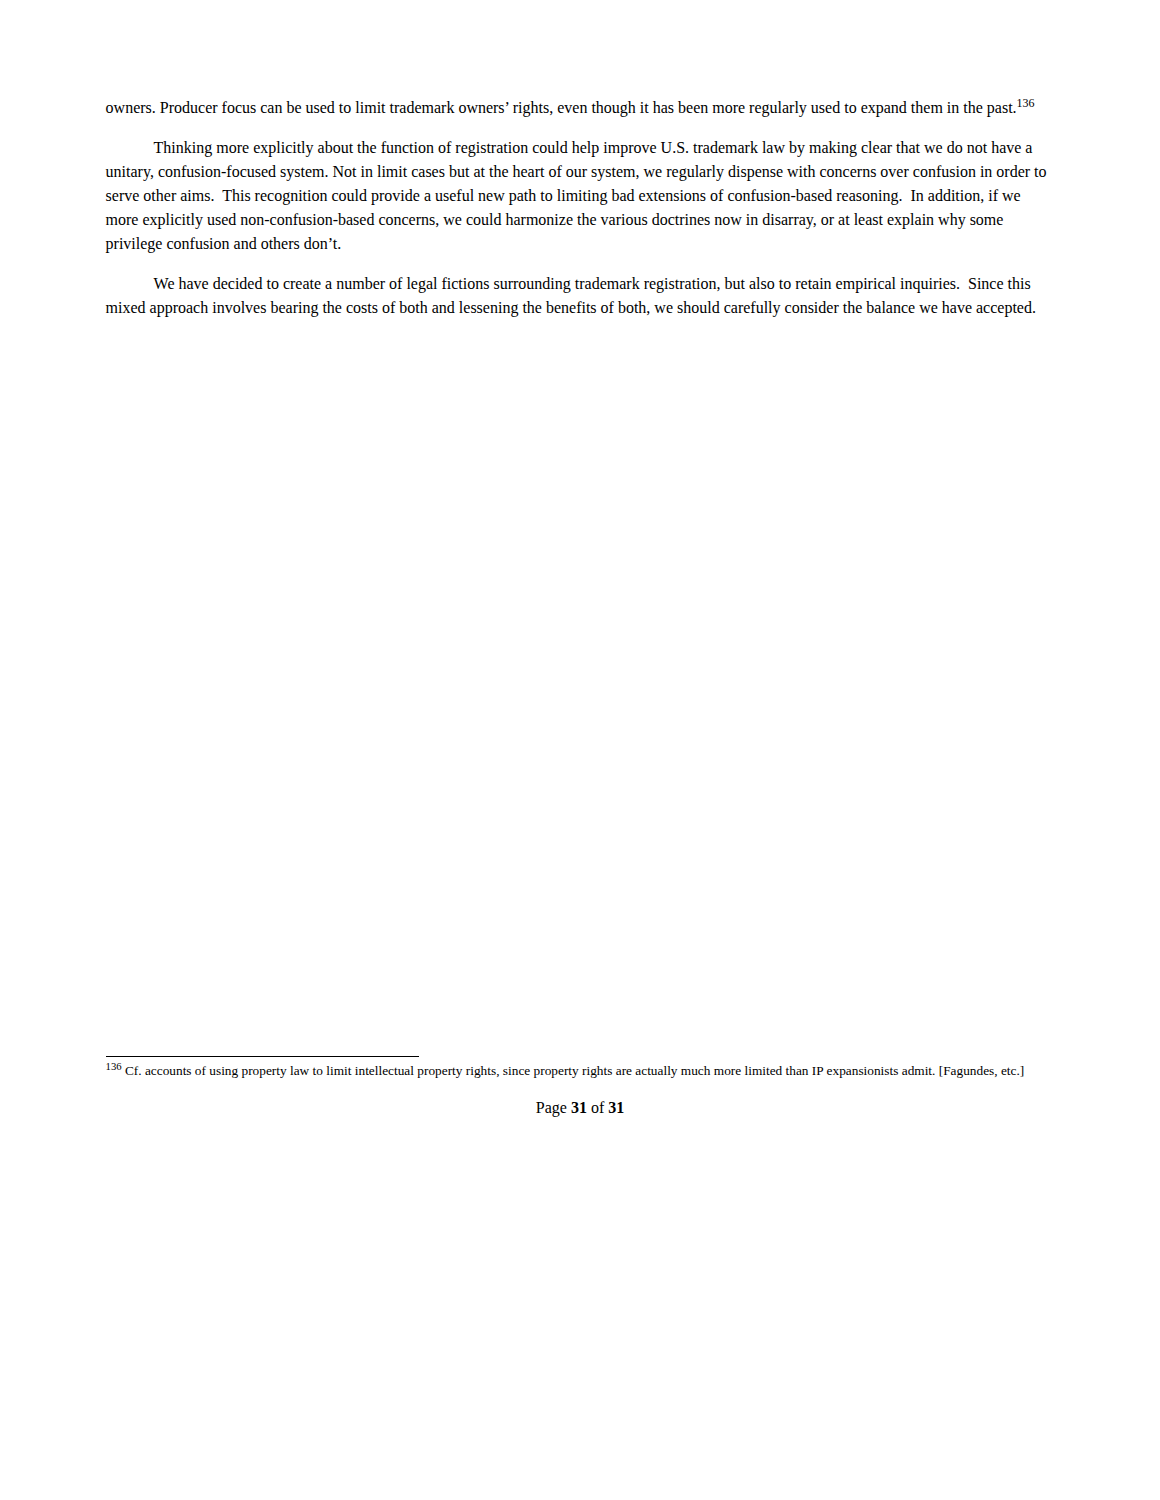owners. Producer focus can be used to limit trademark owners’ rights, even though it has been more regularly used to expand them in the past.136
Thinking more explicitly about the function of registration could help improve U.S. trademark law by making clear that we do not have a unitary, confusion-focused system. Not in limit cases but at the heart of our system, we regularly dispense with concerns over confusion in order to serve other aims. This recognition could provide a useful new path to limiting bad extensions of confusion-based reasoning. In addition, if we more explicitly used non-confusion-based concerns, we could harmonize the various doctrines now in disarray, or at least explain why some privilege confusion and others don’t.
We have decided to create a number of legal fictions surrounding trademark registration, but also to retain empirical inquiries. Since this mixed approach involves bearing the costs of both and lessening the benefits of both, we should carefully consider the balance we have accepted.
136 Cf. accounts of using property law to limit intellectual property rights, since property rights are actually much more limited than IP expansionists admit. [Fagundes, etc.]
Page 31 of 31